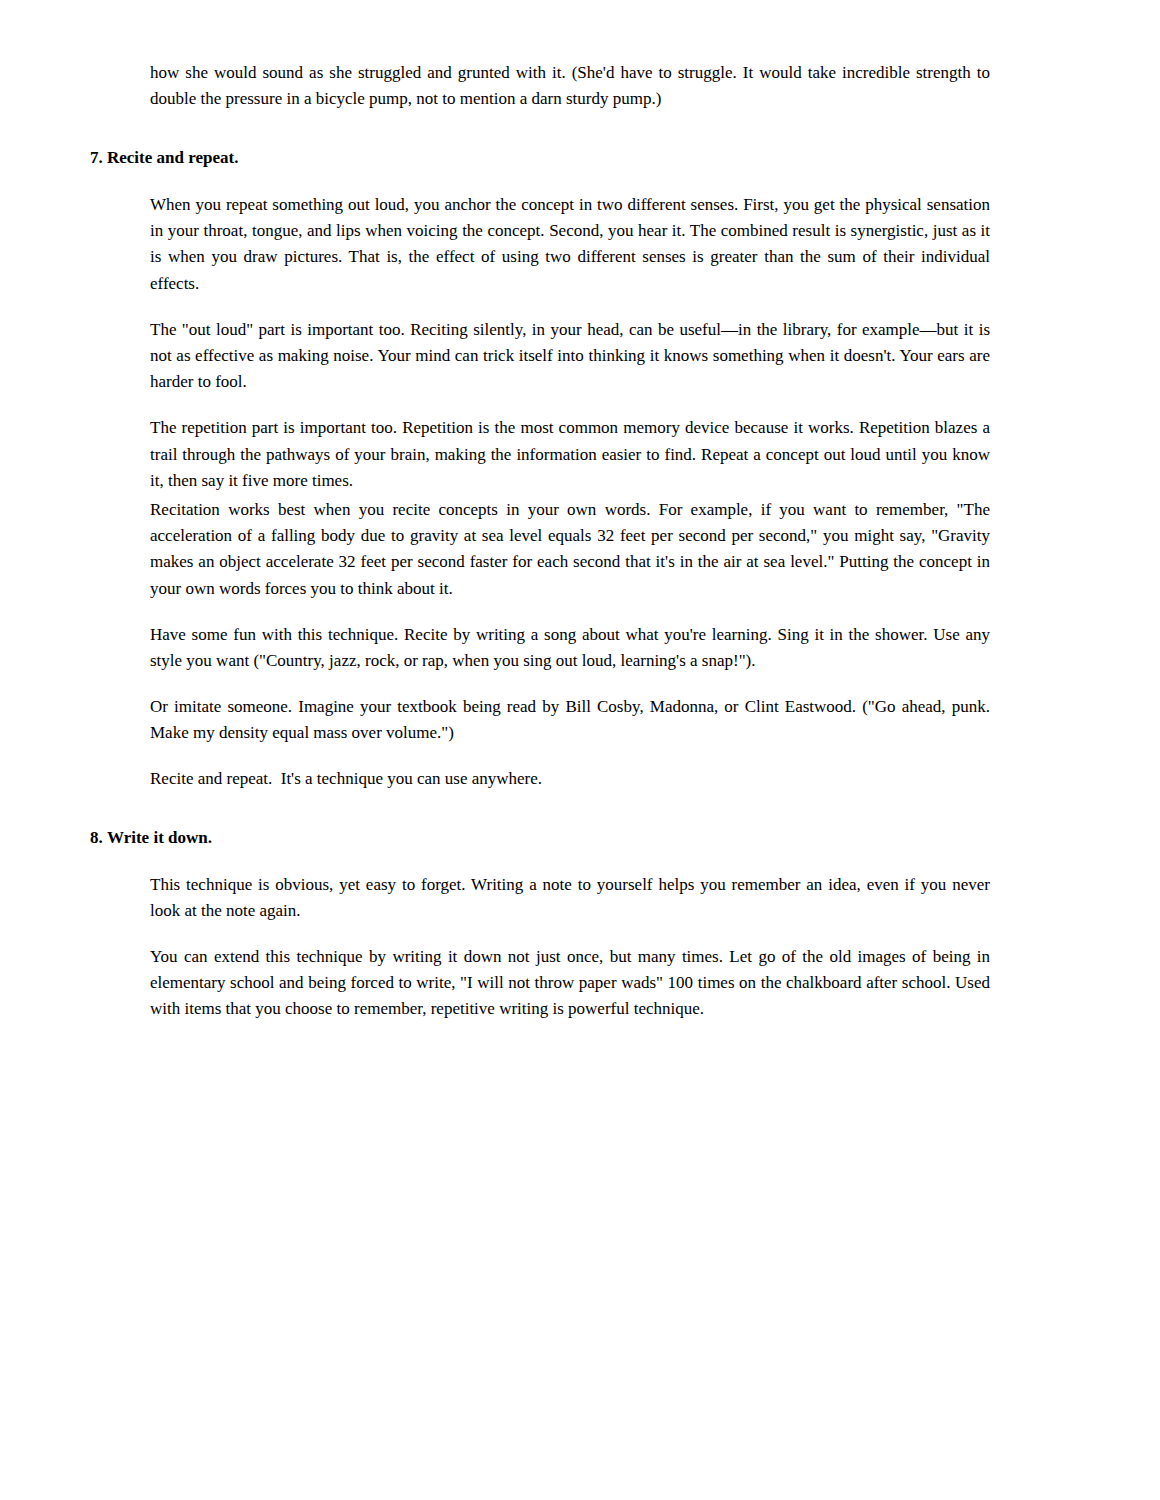how she would sound as she struggled and grunted with it. (She'd have to struggle. It would take incredible strength to double the pressure in a bicycle pump, not to mention a darn sturdy pump.)
7. Recite and repeat.
When you repeat something out loud, you anchor the concept in two different senses. First, you get the physical sensation in your throat, tongue, and lips when voicing the concept. Second, you hear it. The combined result is synergistic, just as it is when you draw pictures. That is, the effect of using two different senses is greater than the sum of their individual effects.
The "out loud" part is important too. Reciting silently, in your head, can be useful—in the library, for example—but it is not as effective as making noise. Your mind can trick itself into thinking it knows something when it doesn't. Your ears are harder to fool.
The repetition part is important too. Repetition is the most common memory device because it works. Repetition blazes a trail through the pathways of your brain, making the information easier to find. Repeat a concept out loud until you know it, then say it five more times.
Recitation works best when you recite concepts in your own words. For example, if you want to remember, "The acceleration of a falling body due to gravity at sea level equals 32 feet per second per second," you might say, "Gravity makes an object accelerate 32 feet per second faster for each second that it's in the air at sea level." Putting the concept in your own words forces you to think about it.
Have some fun with this technique. Recite by writing a song about what you're learning. Sing it in the shower. Use any style you want ("Country, jazz, rock, or rap, when you sing out loud, learning's a snap!").
Or imitate someone. Imagine your textbook being read by Bill Cosby, Madonna, or Clint Eastwood. ("Go ahead, punk. Make my density equal mass over volume.")
Recite and repeat. It's a technique you can use anywhere.
8. Write it down.
This technique is obvious, yet easy to forget. Writing a note to yourself helps you remember an idea, even if you never look at the note again.
You can extend this technique by writing it down not just once, but many times. Let go of the old images of being in elementary school and being forced to write, "I will not throw paper wads" 100 times on the chalkboard after school. Used with items that you choose to remember, repetitive writing is powerful technique.